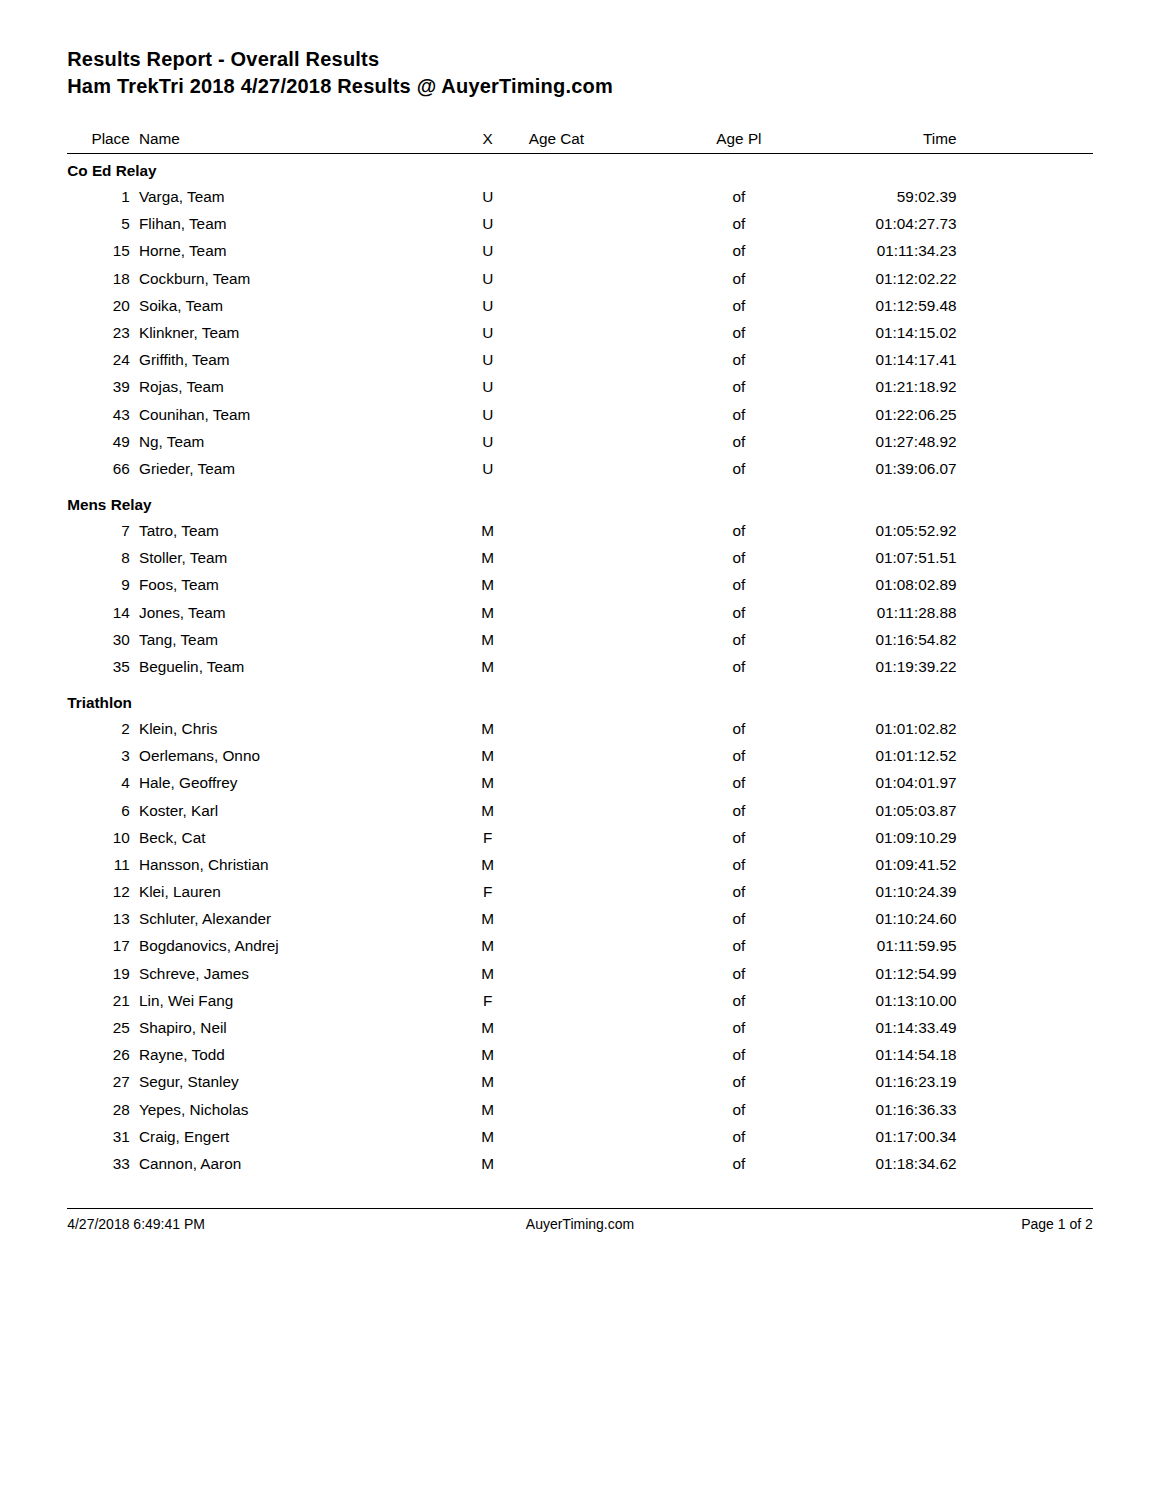Results Report - Overall Results
Ham TrekTri 2018 4/27/2018 Results @ AuyerTiming.com
| Place | Name | X | Age Cat | Age Pl | Time | |
| --- | --- | --- | --- | --- | --- | --- |
| Co Ed Relay |
| 1 | Varga, Team | U | | of | 59:02.39 | |
| 5 | Flihan, Team | U | | of | 01:04:27.73 | |
| 15 | Horne, Team | U | | of | 01:11:34.23 | |
| 18 | Cockburn, Team | U | | of | 01:12:02.22 | |
| 20 | Soika, Team | U | | of | 01:12:59.48 | |
| 23 | Klinkner, Team | U | | of | 01:14:15.02 | |
| 24 | Griffith, Team | U | | of | 01:14:17.41 | |
| 39 | Rojas, Team | U | | of | 01:21:18.92 | |
| 43 | Counihan, Team | U | | of | 01:22:06.25 | |
| 49 | Ng, Team | U | | of | 01:27:48.92 | |
| 66 | Grieder, Team | U | | of | 01:39:06.07 | |
| Mens Relay |
| 7 | Tatro, Team | M | | of | 01:05:52.92 | |
| 8 | Stoller, Team | M | | of | 01:07:51.51 | |
| 9 | Foos, Team | M | | of | 01:08:02.89 | |
| 14 | Jones, Team | M | | of | 01:11:28.88 | |
| 30 | Tang, Team | M | | of | 01:16:54.82 | |
| 35 | Beguelin, Team | M | | of | 01:19:39.22 | |
| Triathlon |
| 2 | Klein, Chris | M | | of | 01:01:02.82 | |
| 3 | Oerlemans, Onno | M | | of | 01:01:12.52 | |
| 4 | Hale, Geoffrey | M | | of | 01:04:01.97 | |
| 6 | Koster, Karl | M | | of | 01:05:03.87 | |
| 10 | Beck, Cat | F | | of | 01:09:10.29 | |
| 11 | Hansson, Christian | M | | of | 01:09:41.52 | |
| 12 | Klei, Lauren | F | | of | 01:10:24.39 | |
| 13 | Schluter, Alexander | M | | of | 01:10:24.60 | |
| 17 | Bogdanovics, Andrej | M | | of | 01:11:59.95 | |
| 19 | Schreve, James | M | | of | 01:12:54.99 | |
| 21 | Lin, Wei Fang | F | | of | 01:13:10.00 | |
| 25 | Shapiro, Neil | M | | of | 01:14:33.49 | |
| 26 | Rayne, Todd | M | | of | 01:14:54.18 | |
| 27 | Segur, Stanley | M | | of | 01:16:23.19 | |
| 28 | Yepes, Nicholas | M | | of | 01:16:36.33 | |
| 31 | Craig, Engert | M | | of | 01:17:00.34 | |
| 33 | Cannon, Aaron | M | | of | 01:18:34.62 | |
4/27/2018 6:49:41 PM
AuyerTiming.com
Page 1 of 2